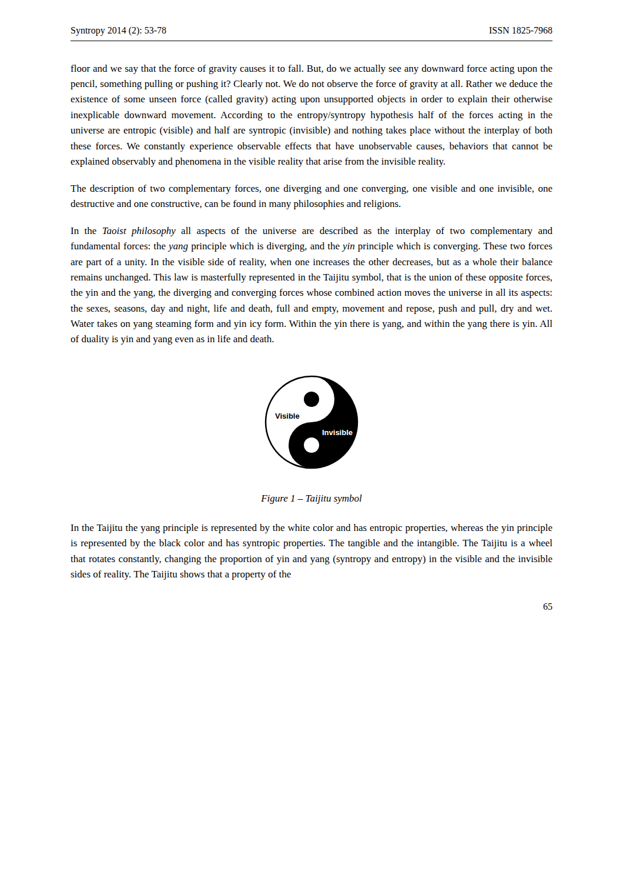Syntropy 2014 (2): 53-78
ISSN 1825-7968
floor and we say that the force of gravity causes it to fall. But, do we actually see any downward force acting upon the pencil, something pulling or pushing it? Clearly not. We do not observe the force of gravity at all. Rather we deduce the existence of some unseen force (called gravity) acting upon unsupported objects in order to explain their otherwise inexplicable downward movement. According to the entropy/syntropy hypothesis half of the forces acting in the universe are entropic (visible) and half are syntropic (invisible) and nothing takes place without the interplay of both these forces. We constantly experience observable effects that have unobservable causes, behaviors that cannot be explained observably and phenomena in the visible reality that arise from the invisible reality.
The description of two complementary forces, one diverging and one converging, one visible and one invisible, one destructive and one constructive, can be found in many philosophies and religions.
In the Taoist philosophy all aspects of the universe are described as the interplay of two complementary and fundamental forces: the yang principle which is diverging, and the yin principle which is converging. These two forces are part of a unity. In the visible side of reality, when one increases the other decreases, but as a whole their balance remains unchanged. This law is masterfully represented in the Taijitu symbol, that is the union of these opposite forces, the yin and the yang, the diverging and converging forces whose combined action moves the universe in all its aspects: the sexes, seasons, day and night, life and death, full and empty, movement and repose, push and pull, dry and wet. Water takes on yang steaming form and yin icy form. Within the yin there is yang, and within the yang there is yin. All of duality is yin and yang even as in life and death.
Visible Invisible
Figure 1 – Taijitu symbol
In the Taijitu the yang principle is represented by the white color and has entropic properties, whereas the yin principle is represented by the black color and has syntropic properties. The tangible and the intangible. The Taijitu is a wheel that rotates constantly, changing the proportion of yin and yang (syntropy and entropy) in the visible and the invisible sides of reality. The Taijitu shows that a property of the
65